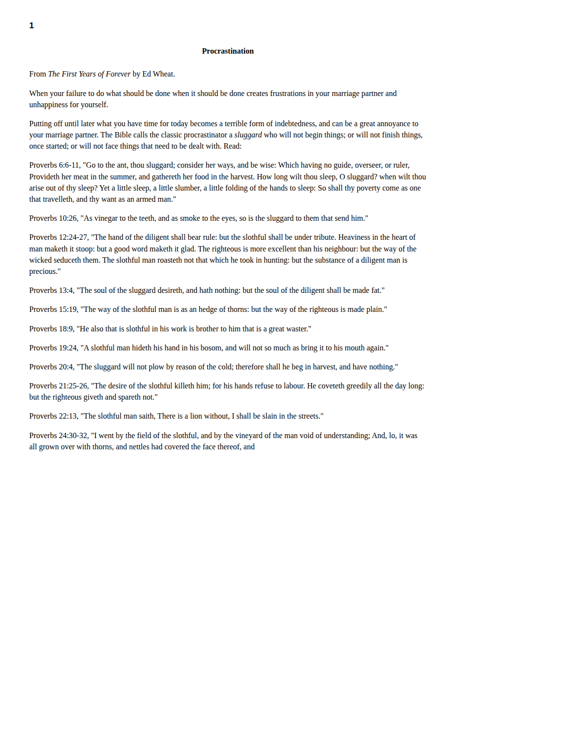1
Procrastination
From The First Years of Forever by Ed Wheat.
When your failure to do what should be done when it should be done creates frustrations in your marriage partner and unhappiness for yourself.
Putting off until later what you have time for today becomes a terrible form of indebtedness, and can be a great annoyance to your marriage partner. The Bible calls the classic procrastinator a sluggard who will not begin things; or will not finish things, once started; or will not face things that need to be dealt with. Read:
Proverbs 6:6-11, "Go to the ant, thou sluggard; consider her ways, and be wise: Which having no guide, overseer, or ruler, Provideth her meat in the summer, and gathereth her food in the harvest. How long wilt thou sleep, O sluggard? when wilt thou arise out of thy sleep? Yet a little sleep, a little slumber, a little folding of the hands to sleep: So shall thy poverty come as one that travelleth, and thy want as an armed man."
Proverbs 10:26, "As vinegar to the teeth, and as smoke to the eyes, so is the sluggard to them that send him."
Proverbs 12:24-27, "The hand of the diligent shall bear rule: but the slothful shall be under tribute. Heaviness in the heart of man maketh it stoop: but a good word maketh it glad. The righteous is more excellent than his neighbour: but the way of the wicked seduceth them. The slothful man roasteth not that which he took in hunting: but the substance of a diligent man is precious."
Proverbs 13:4, "The soul of the sluggard desireth, and hath nothing: but the soul of the diligent shall be made fat."
Proverbs 15:19, "The way of the slothful man is as an hedge of thorns: but the way of the righteous is made plain."
Proverbs 18:9, "He also that is slothful in his work is brother to him that is a great waster."
Proverbs 19:24, "A slothful man hideth his hand in his bosom, and will not so much as bring it to his mouth again."
Proverbs 20:4, "The sluggard will not plow by reason of the cold; therefore shall he beg in harvest, and have nothing."
Proverbs 21:25-26, "The desire of the slothful killeth him; for his hands refuse to labour. He coveteth greedily all the day long: but the righteous giveth and spareth not."
Proverbs 22:13, "The slothful man saith, There is a lion without, I shall be slain in the streets."
Proverbs 24:30-32, "I went by the field of the slothful, and by the vineyard of the man void of understanding; And, lo, it was all grown over with thorns, and nettles had covered the face thereof, and